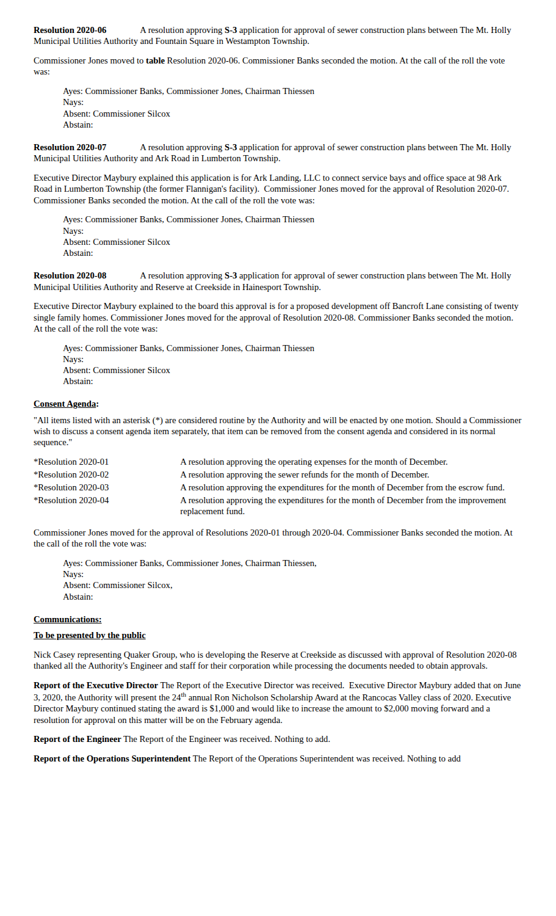Resolution 2020-06 A resolution approving S-3 application for approval of sewer construction plans between The Mt. Holly Municipal Utilities Authority and Fountain Square in Westampton Township.
Commissioner Jones moved to table Resolution 2020-06. Commissioner Banks seconded the motion. At the call of the roll the vote was:
Ayes: Commissioner Banks, Commissioner Jones, Chairman Thiessen
Nays:
Absent: Commissioner Silcox
Abstain:
Resolution 2020-07 A resolution approving S-3 application for approval of sewer construction plans between The Mt. Holly Municipal Utilities Authority and Ark Road in Lumberton Township.
Executive Director Maybury explained this application is for Ark Landing, LLC to connect service bays and office space at 98 Ark Road in Lumberton Township (the former Flannigan's facility). Commissioner Jones moved for the approval of Resolution 2020-07. Commissioner Banks seconded the motion. At the call of the roll the vote was:
Ayes: Commissioner Banks, Commissioner Jones, Chairman Thiessen
Nays:
Absent: Commissioner Silcox
Abstain:
Resolution 2020-08 A resolution approving S-3 application for approval of sewer construction plans between The Mt. Holly Municipal Utilities Authority and Reserve at Creekside in Hainesport Township.
Executive Director Maybury explained to the board this approval is for a proposed development off Bancroft Lane consisting of twenty single family homes. Commissioner Jones moved for the approval of Resolution 2020-08. Commissioner Banks seconded the motion. At the call of the roll the vote was:
Ayes: Commissioner Banks, Commissioner Jones, Chairman Thiessen
Nays:
Absent: Commissioner Silcox
Abstain:
Consent Agenda:
"All items listed with an asterisk (*) are considered routine by the Authority and will be enacted by one motion. Should a Commissioner wish to discuss a consent agenda item separately, that item can be removed from the consent agenda and considered in its normal sequence."
| *Resolution 2020-01 | A resolution approving the operating expenses for the month of December. |
| *Resolution 2020-02 | A resolution approving the sewer refunds for the month of December. |
| *Resolution 2020-03 | A resolution approving the expenditures for the month of December from the escrow fund. |
| *Resolution 2020-04 | A resolution approving the expenditures for the month of December from the improvement replacement fund. |
Commissioner Jones moved for the approval of Resolutions 2020-01 through 2020-04. Commissioner Banks seconded the motion. At the call of the roll the vote was:
Ayes: Commissioner Banks, Commissioner Jones, Chairman Thiessen,
Nays:
Absent: Commissioner Silcox,
Abstain:
Communications:
To be presented by the public
Nick Casey representing Quaker Group, who is developing the Reserve at Creekside as discussed with approval of Resolution 2020-08 thanked all the Authority's Engineer and staff for their corporation while processing the documents needed to obtain approvals.
Report of the Executive Director The Report of the Executive Director was received. Executive Director Maybury added that on June 3, 2020, the Authority will present the 24th annual Ron Nicholson Scholarship Award at the Rancocas Valley class of 2020. Executive Director Maybury continued stating the award is $1,000 and would like to increase the amount to $2,000 moving forward and a resolution for approval on this matter will be on the February agenda.
Report of the Engineer The Report of the Engineer was received. Nothing to add.
Report of the Operations Superintendent The Report of the Operations Superintendent was received. Nothing to add